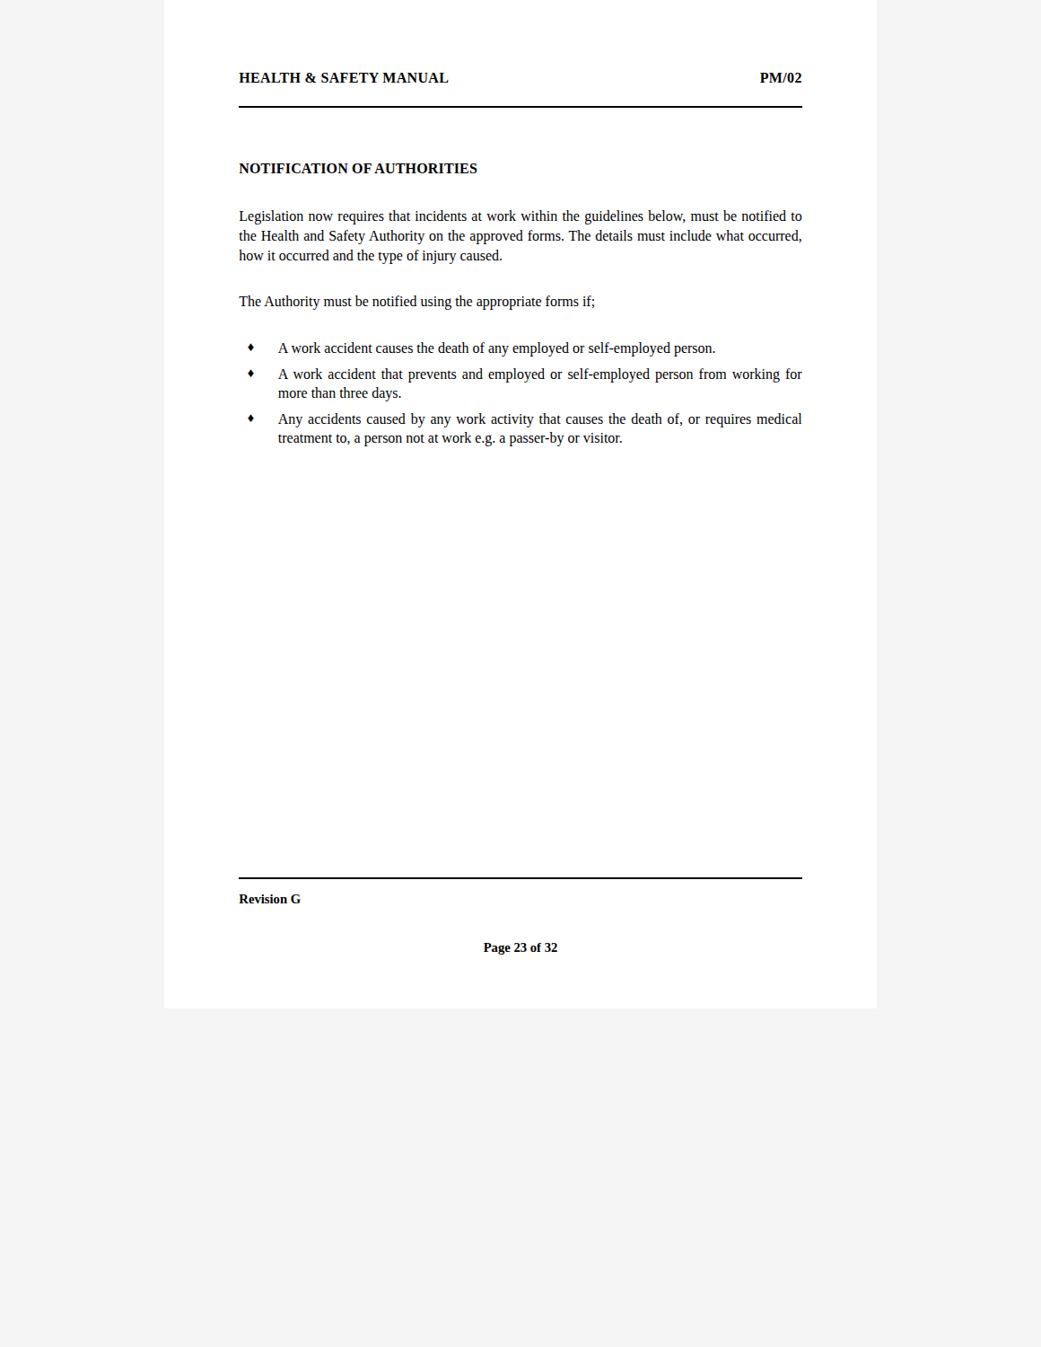Health & Safety Manual PM/02
NOTIFICATION OF AUTHORITIES
Legislation now requires that incidents at work within the guidelines below, must be notified to the Health and Safety Authority on the approved forms. The details must include what occurred, how it occurred and the type of injury caused.
The Authority must be notified using the appropriate forms if;
A work accident causes the death of any employed or self-employed person.
A work accident that prevents and employed or self-employed person from working for more than three days.
Any accidents caused by any work activity that causes the death of, or requires medical treatment to, a person not at work e.g. a passer-by or visitor.
Revision G
Page 23 of 32